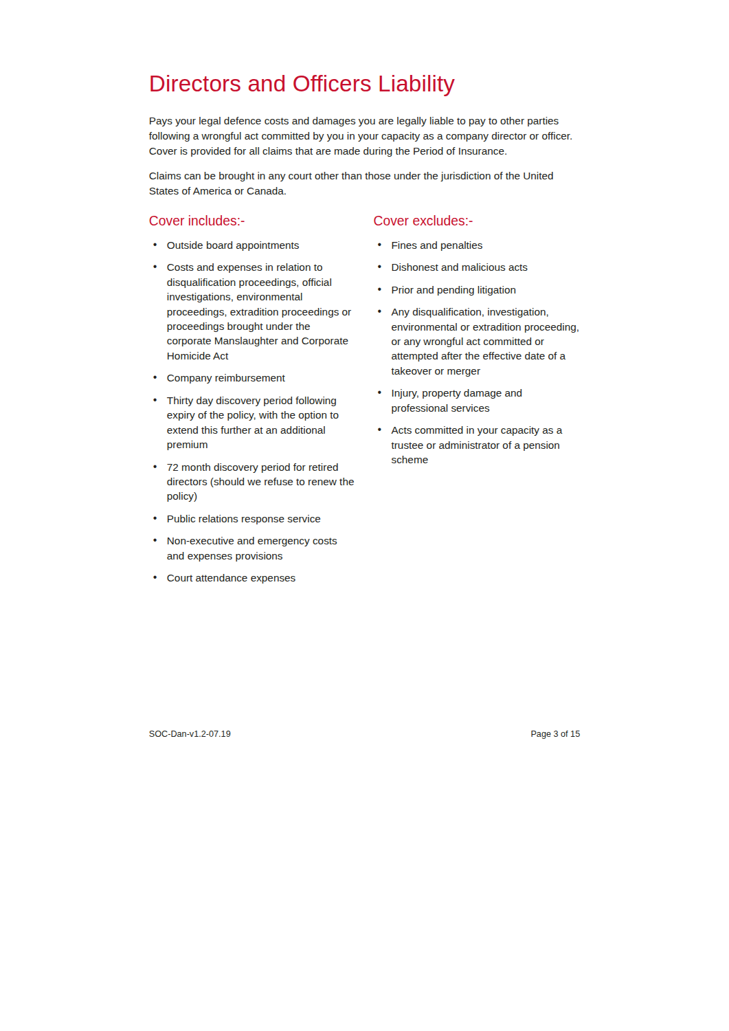Directors and Officers Liability
Pays your legal defence costs and damages you are legally liable to pay to other parties following a wrongful act committed by you in your capacity as a company director or officer. Cover is provided for all claims that are made during the Period of Insurance.
Claims can be brought in any court other than those under the jurisdiction of the United States of America or Canada.
Cover includes:-
Outside board appointments
Costs and expenses in relation to disqualification proceedings, official investigations, environmental proceedings, extradition proceedings or proceedings brought under the corporate Manslaughter and Corporate Homicide Act
Company reimbursement
Thirty day discovery period following expiry of the policy, with the option to extend this further at an additional premium
72 month discovery period for retired directors (should we refuse to renew the policy)
Public relations response service
Non-executive and emergency costs and expenses provisions
Court attendance expenses
Cover excludes:-
Fines and penalties
Dishonest and malicious acts
Prior and pending litigation
Any disqualification, investigation, environmental or extradition proceeding, or any wrongful act committed or attempted after the effective date of a takeover or merger
Injury, property damage and professional services
Acts committed in your capacity as a trustee or administrator of a pension scheme
SOC-Dan-v1.2-07.19 Page 3 of 15